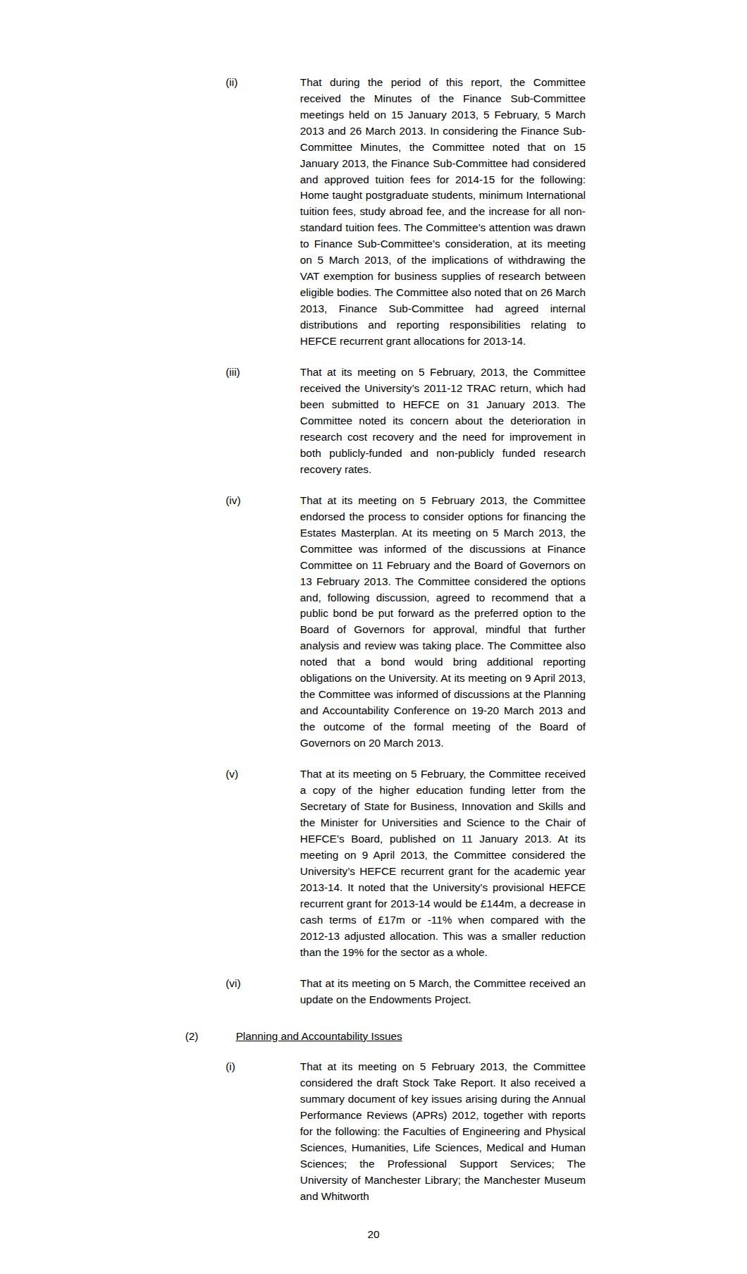(ii)
That during the period of this report, the Committee received the Minutes of the Finance Sub-Committee meetings held on 15 January 2013, 5 February, 5 March 2013 and 26 March 2013. In considering the Finance Sub-Committee Minutes, the Committee noted that on 15 January 2013, the Finance Sub-Committee had considered and approved tuition fees for 2014-15 for the following: Home taught postgraduate students, minimum International tuition fees, study abroad fee, and the increase for all non-standard tuition fees. The Committee’s attention was drawn to Finance Sub-Committee’s consideration, at its meeting on 5 March 2013, of the implications of withdrawing the VAT exemption for business supplies of research between eligible bodies. The Committee also noted that on 26 March 2013, Finance Sub-Committee had agreed internal distributions and reporting responsibilities relating to HEFCE recurrent grant allocations for 2013-14.
(iii)
That at its meeting on 5 February, 2013, the Committee received the University’s 2011-12 TRAC return, which had been submitted to HEFCE on 31 January 2013. The Committee noted its concern about the deterioration in research cost recovery and the need for improvement in both publicly-funded and non-publicly funded research recovery rates.
(iv)
That at its meeting on 5 February 2013, the Committee endorsed the process to consider options for financing the Estates Masterplan. At its meeting on 5 March 2013, the Committee was informed of the discussions at Finance Committee on 11 February and the Board of Governors on 13 February 2013. The Committee considered the options and, following discussion, agreed to recommend that a public bond be put forward as the preferred option to the Board of Governors for approval, mindful that further analysis and review was taking place. The Committee also noted that a bond would bring additional reporting obligations on the University. At its meeting on 9 April 2013, the Committee was informed of discussions at the Planning and Accountability Conference on 19-20 March 2013 and the outcome of the formal meeting of the Board of Governors on 20 March 2013.
(v)
That at its meeting on 5 February, the Committee received a copy of the higher education funding letter from the Secretary of State for Business, Innovation and Skills and the Minister for Universities and Science to the Chair of HEFCE’s Board, published on 11 January 2013. At its meeting on 9 April 2013, the Committee considered the University’s HEFCE recurrent grant for the academic year 2013-14. It noted that the University’s provisional HEFCE recurrent grant for 2013-14 would be £144m, a decrease in cash terms of £17m or -11% when compared with the 2012-13 adjusted allocation. This was a smaller reduction than the 19% for the sector as a whole.
(vi)
That at its meeting on 5 March, the Committee received an update on the Endowments Project.
(2)
Planning and Accountability Issues
(i)
That at its meeting on 5 February 2013, the Committee considered the draft Stock Take Report. It also received a summary document of key issues arising during the Annual Performance Reviews (APRs) 2012, together with reports for the following: the Faculties of Engineering and Physical Sciences, Humanities, Life Sciences, Medical and Human Sciences; the Professional Support Services; The University of Manchester Library; the Manchester Museum and Whitworth
20